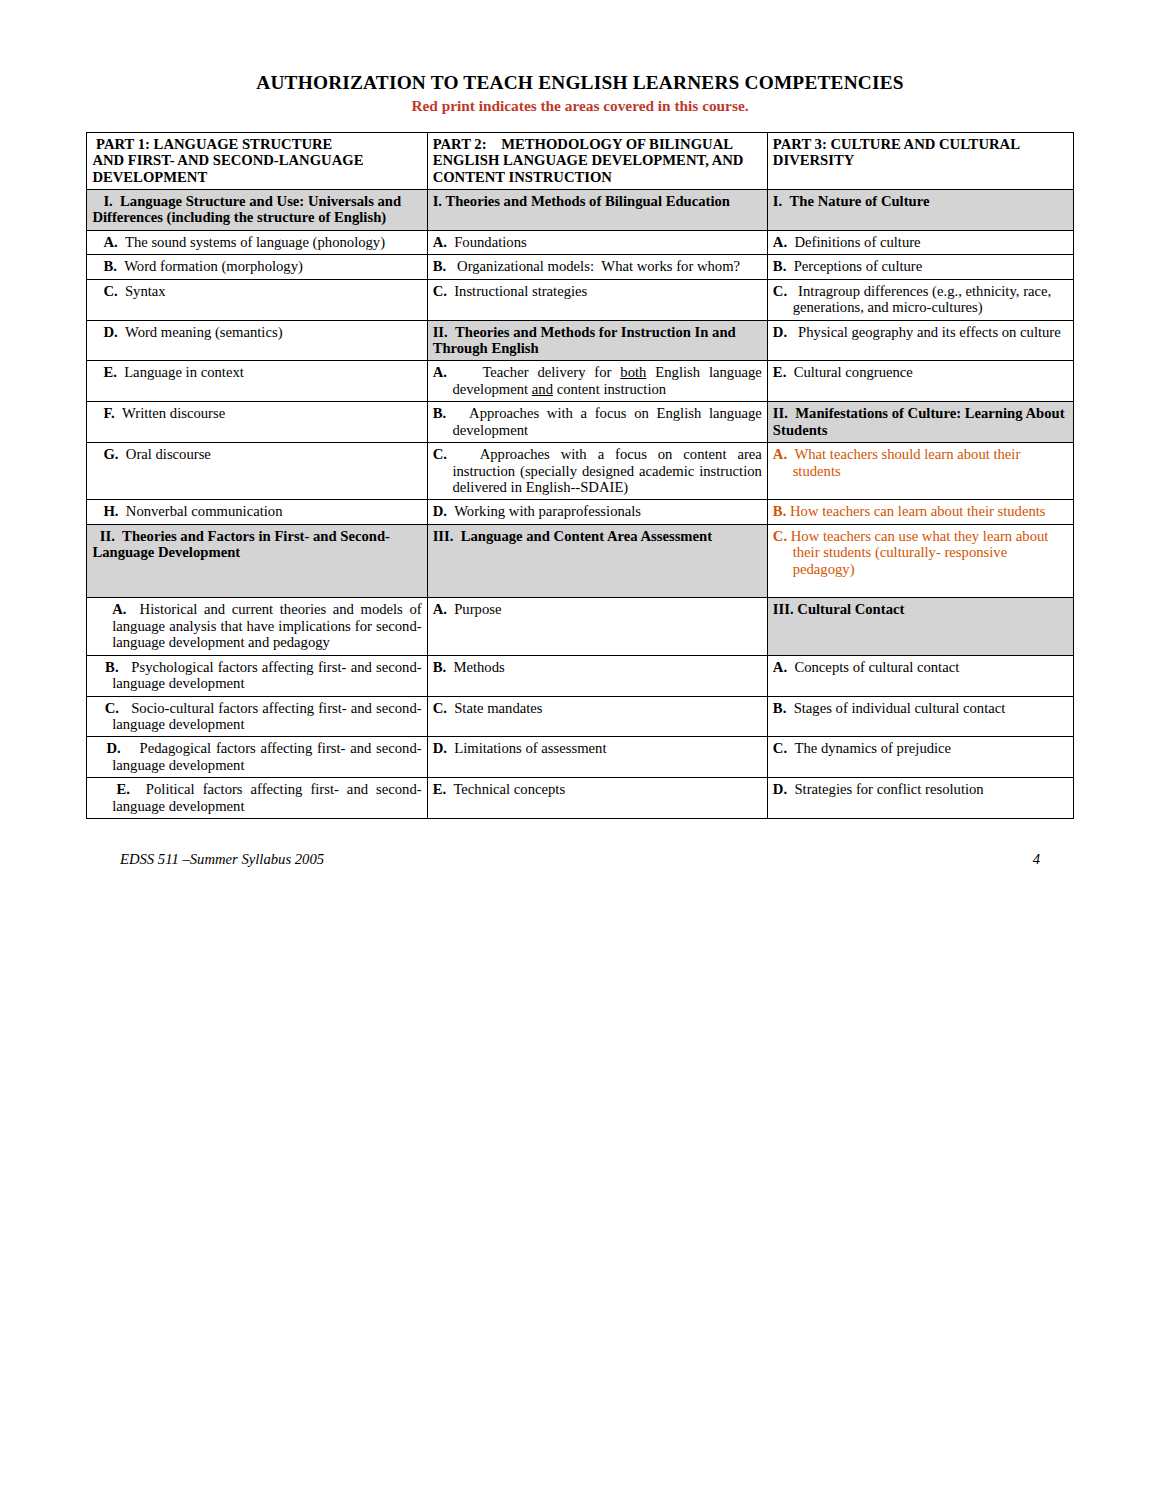AUTHORIZATION TO TEACH ENGLISH LEARNERS COMPETENCIES
Red print indicates the areas covered in this course.
| PART 1: LANGUAGE STRUCTURE AND FIRST- AND SECOND-LANGUAGE DEVELOPMENT | PART 2: METHODOLOGY OF BILINGUAL ENGLISH LANGUAGE DEVELOPMENT, AND CONTENT INSTRUCTION | PART 3: CULTURE AND CULTURAL DIVERSITY |
| I. Language Structure and Use: Universals and Differences (including the structure of English) | I. Theories and Methods of Bilingual Education | I. The Nature of Culture |
| A. The sound systems of language (phonology) | A. Foundations | A. Definitions of culture |
| B. Word formation (morphology) | B. Organizational models: What works for whom? | B. Perceptions of culture |
| C. Syntax | C. Instructional strategies | C. Intragroup differences (e.g., ethnicity, race, generations, and micro-cultures) |
| D. Word meaning (semantics) | II. Theories and Methods for Instruction In and Through English | D. Physical geography and its effects on culture |
| E. Language in context | A. Teacher delivery for both English language development and content instruction | E. Cultural congruence |
| F. Written discourse | B. Approaches with a focus on English language development | II. Manifestations of Culture: Learning About Students |
| G. Oral discourse | C. Approaches with a focus on content area instruction (specially designed academic instruction delivered in English--SDAIE) | A. What teachers should learn about their students |
| H. Nonverbal communication | D. Working with paraprofessionals | B. How teachers can learn about their students |
| II. Theories and Factors in First- and Second-Language Development | III. Language and Content Area Assessment | C. How teachers can use what they learn about their students (culturally- responsive pedagogy) |
| A. Historical and current theories and models of language analysis that have implications for second-language development and pedagogy | A. Purpose | III. Cultural Contact |
| B. Psychological factors affecting first- and second-language development | B. Methods | A. Concepts of cultural contact |
| C. Socio-cultural factors affecting first- and second-language development | C. State mandates | B. Stages of individual cultural contact |
| D. Pedagogical factors affecting first- and second-language development | D. Limitations of assessment | C. The dynamics of prejudice |
| E. Political factors affecting first- and second-language development | E. Technical concepts | D. Strategies for conflict resolution |
EDSS 511 –Summer Syllabus 2005 4